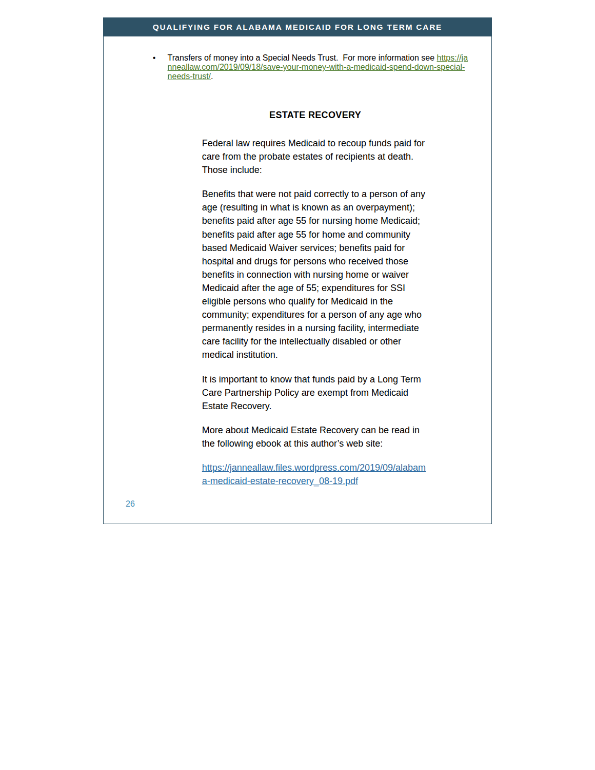QUALIFYING FOR ALABAMA MEDICAID FOR LONG TERM CARE
Transfers of money into a Special Needs Trust. For more information see https://janneallaw.com/2019/09/18/save-your-money-with-a-medicaid-spend-down-special-needs-trust/.
ESTATE RECOVERY
Federal law requires Medicaid to recoup funds paid for care from the probate estates of recipients at death. Those include:
Benefits that were not paid correctly to a person of any age (resulting in what is known as an overpayment); benefits paid after age 55 for nursing home Medicaid; benefits paid after age 55 for home and community based Medicaid Waiver services; benefits paid for hospital and drugs for persons who received those benefits in connection with nursing home or waiver Medicaid after the age of 55; expenditures for SSI eligible persons who qualify for Medicaid in the community; expenditures for a person of any age who permanently resides in a nursing facility, intermediate care facility for the intellectually disabled or other medical institution.
It is important to know that funds paid by a Long Term Care Partnership Policy are exempt from Medicaid Estate Recovery.
More about Medicaid Estate Recovery can be read in the following ebook at this author’s web site:
https://janneallaw.files.wordpress.com/2019/09/alabama-medicaid-estate-recovery_08-19.pdf
26